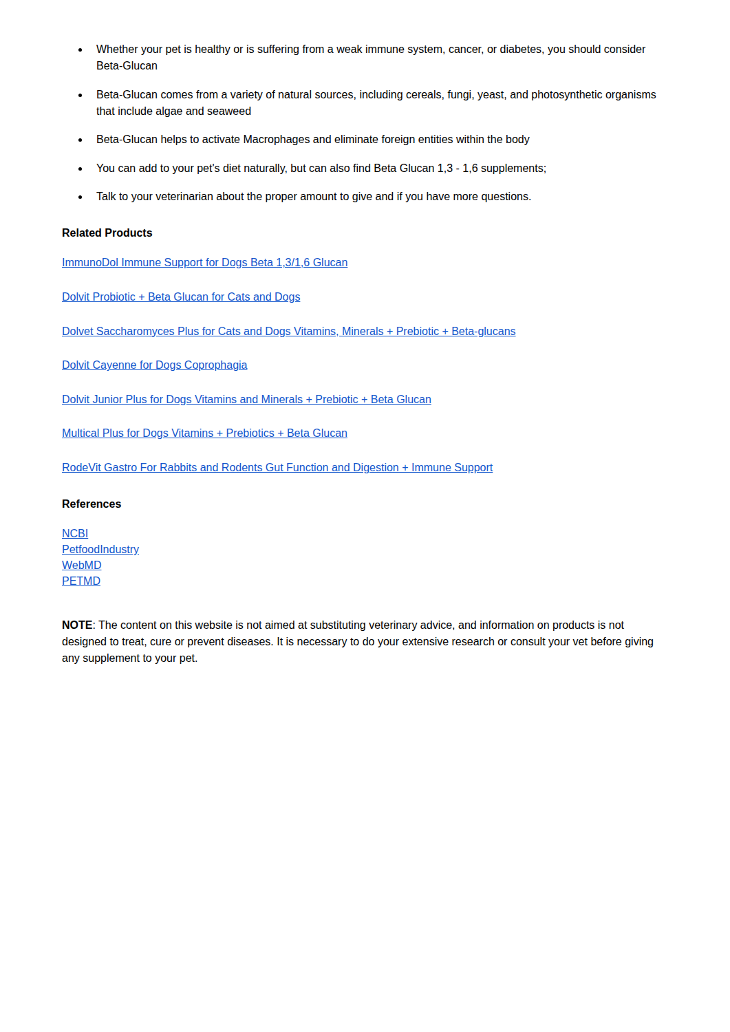Whether your pet is healthy or is suffering from a weak immune system, cancer, or diabetes, you should consider Beta-Glucan
Beta-Glucan comes from a variety of natural sources, including cereals, fungi, yeast, and photosynthetic organisms that include algae and seaweed
Beta-Glucan helps to activate Macrophages and eliminate foreign entities within the body
You can add to your pet's diet naturally, but can also find Beta Glucan 1,3 - 1,6 supplements;
Talk to your veterinarian about the proper amount to give and if you have more questions.
Related Products
ImmunoDol Immune Support for Dogs Beta 1,3/1,6 Glucan
Dolvit Probiotic + Beta Glucan for Cats and Dogs
Dolvet Saccharomyces Plus for Cats and Dogs Vitamins, Minerals + Prebiotic + Beta-glucans
Dolvit Cayenne for Dogs Coprophagia
Dolvit Junior Plus for Dogs Vitamins and Minerals + Prebiotic + Beta Glucan
Multical Plus for Dogs Vitamins + Prebiotics + Beta Glucan
RodeVit Gastro For Rabbits and Rodents Gut Function and Digestion + Immune Support
References
NCBI PetfoodIndustry WebMD PETMD
NOTE: The content on this website is not aimed at substituting veterinary advice, and information on products is not designed to treat, cure or prevent diseases. It is necessary to do your extensive research or consult your vet before giving any supplement to your pet.